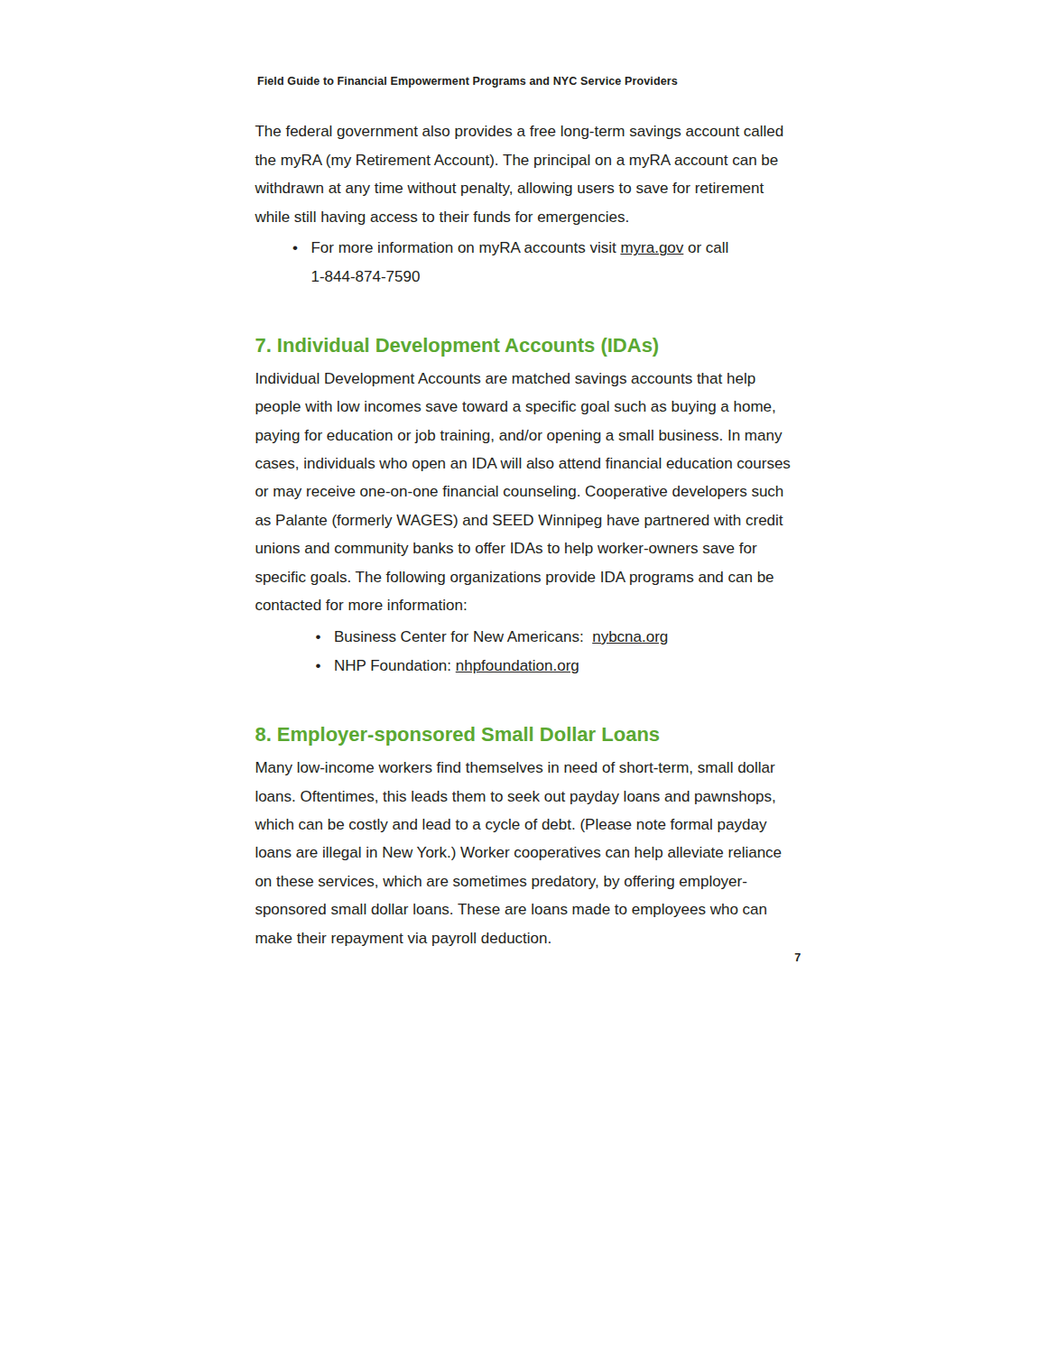Field Guide to Financial Empowerment Programs and NYC Service Providers
The federal government also provides a free long-term savings account called the myRA (my Retirement Account). The principal on a myRA account can be withdrawn at any time without penalty, allowing users to save for retirement while still having access to their funds for emergencies.
For more information on myRA accounts visit myra.gov or call1-844-874-7590
7. Individual Development Accounts (IDAs)
Individual Development Accounts are matched savings accounts that help people with low incomes save toward a specific goal such as buying a home, paying for education or job training, and/or opening a small business. In many cases, individuals who open an IDA will also attend financial education courses or may receive one-on-one financial counseling. Cooperative developers such as Palante (formerly WAGES) and SEED Winnipeg have partnered with credit unions and community banks to offer IDAs to help worker-owners save for specific goals. The following organizations provide IDA programs and can be contacted for more information:
Business Center for New Americans: nybcna.org
NHP Foundation: nhpfoundation.org
8. Employer-sponsored Small Dollar Loans
Many low-income workers find themselves in need of short-term, small dollar loans. Oftentimes, this leads them to seek out payday loans and pawnshops, which can be costly and lead to a cycle of debt. (Please note formal payday loans are illegal in New York.) Worker cooperatives can help alleviate reliance on these services, which are sometimes predatory, by offering employer-sponsored small dollar loans. These are loans made to employees who can make their repayment via payroll deduction.
7